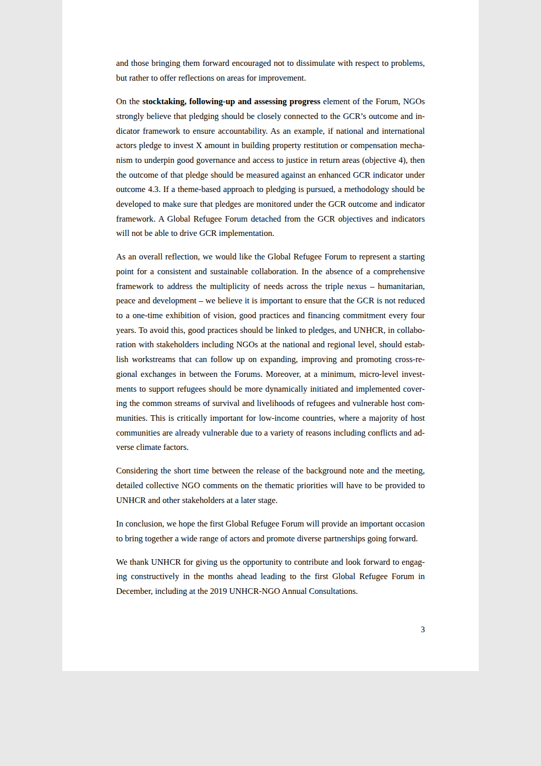and those bringing them forward encouraged not to dissimulate with respect to problems, but rather to offer reflections on areas for improvement.
On the stocktaking, following-up and assessing progress element of the Forum, NGOs strongly believe that pledging should be closely connected to the GCR’s outcome and indicator framework to ensure accountability. As an example, if national and international actors pledge to invest X amount in building property restitution or compensation mechanism to underpin good governance and access to justice in return areas (objective 4), then the outcome of that pledge should be measured against an enhanced GCR indicator under outcome 4.3. If a theme-based approach to pledging is pursued, a methodology should be developed to make sure that pledges are monitored under the GCR outcome and indicator framework. A Global Refugee Forum detached from the GCR objectives and indicators will not be able to drive GCR implementation.
As an overall reflection, we would like the Global Refugee Forum to represent a starting point for a consistent and sustainable collaboration. In the absence of a comprehensive framework to address the multiplicity of needs across the triple nexus – humanitarian, peace and development – we believe it is important to ensure that the GCR is not reduced to a one-time exhibition of vision, good practices and financing commitment every four years. To avoid this, good practices should be linked to pledges, and UNHCR, in collaboration with stakeholders including NGOs at the national and regional level, should establish workstreams that can follow up on expanding, improving and promoting cross-regional exchanges in between the Forums. Moreover, at a minimum, micro-level investments to support refugees should be more dynamically initiated and implemented covering the common streams of survival and livelihoods of refugees and vulnerable host communities. This is critically important for low-income countries, where a majority of host communities are already vulnerable due to a variety of reasons including conflicts and adverse climate factors.
Considering the short time between the release of the background note and the meeting, detailed collective NGO comments on the thematic priorities will have to be provided to UNHCR and other stakeholders at a later stage.
In conclusion, we hope the first Global Refugee Forum will provide an important occasion to bring together a wide range of actors and promote diverse partnerships going forward.
We thank UNHCR for giving us the opportunity to contribute and look forward to engaging constructively in the months ahead leading to the first Global Refugee Forum in December, including at the 2019 UNHCR-NGO Annual Consultations.
3